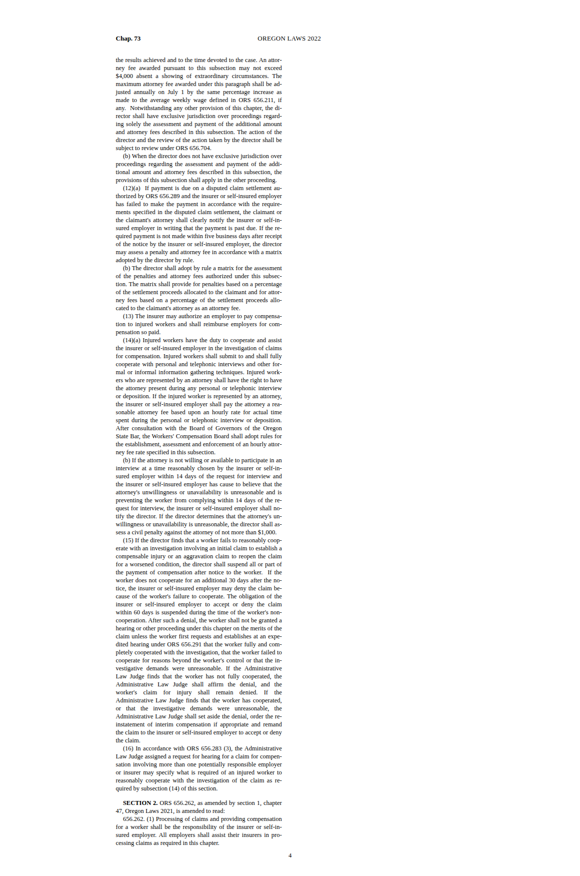Chap. 73
OREGON LAWS 2022
the results achieved and to the time devoted to the case. An attorney fee awarded pursuant to this subsection may not exceed $4,000 absent a showing of extraordinary circumstances. The maximum attorney fee awarded under this paragraph shall be adjusted annually on July 1 by the same percentage increase as made to the average weekly wage defined in ORS 656.211, if any. Notwithstanding any other provision of this chapter, the director shall have exclusive jurisdiction over proceedings regarding solely the assessment and payment of the additional amount and attorney fees described in this subsection. The action of the director and the review of the action taken by the director shall be subject to review under ORS 656.704.
(b) When the director does not have exclusive jurisdiction over proceedings regarding the assessment and payment of the additional amount and attorney fees described in this subsection, the provisions of this subsection shall apply in the other proceeding.
(12)(a) If payment is due on a disputed claim settlement authorized by ORS 656.289 and the insurer or self-insured employer has failed to make the payment in accordance with the requirements specified in the disputed claim settlement, the claimant or the claimant's attorney shall clearly notify the insurer or self-insured employer in writing that the payment is past due. If the required payment is not made within five business days after receipt of the notice by the insurer or self-insured employer, the director may assess a penalty and attorney fee in accordance with a matrix adopted by the director by rule.
(b) The director shall adopt by rule a matrix for the assessment of the penalties and attorney fees authorized under this subsection. The matrix shall provide for penalties based on a percentage of the settlement proceeds allocated to the claimant and for attorney fees based on a percentage of the settlement proceeds allocated to the claimant's attorney as an attorney fee.
(13) The insurer may authorize an employer to pay compensation to injured workers and shall reimburse employers for compensation so paid.
(14)(a) Injured workers have the duty to cooperate and assist the insurer or self-insured employer in the investigation of claims for compensation. Injured workers shall submit to and shall fully cooperate with personal and telephonic interviews and other formal or informal information gathering techniques. Injured workers who are represented by an attorney shall have the right to have the attorney present during any personal or telephonic interview or deposition. If the injured worker is represented by an attorney, the insurer or self-insured employer shall pay the attorney a reasonable attorney fee based upon an hourly rate for actual time spent during the personal or telephonic interview or deposition. After consultation with the Board of Governors of the Oregon State Bar, the Workers' Compensation Board shall adopt rules for the establishment, assessment and enforcement of an hourly attorney fee rate specified in this subsection.
(b) If the attorney is not willing or available to participate in an interview at a time reasonably chosen by the insurer or self-insured employer within 14 days of the request for interview and the insurer or self-insured employer has cause to believe that the attorney's unwillingness or unavailability is unreasonable and is preventing the worker from complying within 14 days of the request for interview, the insurer or self-insured employer shall notify the director. If the director determines that the attorney's unwillingness or unavailability is unreasonable, the director shall assess a civil penalty against the attorney of not more than $1,000.
(15) If the director finds that a worker fails to reasonably cooperate with an investigation involving an initial claim to establish a compensable injury or an aggravation claim to reopen the claim for a worsened condition, the director shall suspend all or part of the payment of compensation after notice to the worker. If the worker does not cooperate for an additional 30 days after the notice, the insurer or self-insured employer may deny the claim because of the worker's failure to cooperate. The obligation of the insurer or self-insured employer to accept or deny the claim within 60 days is suspended during the time of the worker's noncooperation. After such a denial, the worker shall not be granted a hearing or other proceeding under this chapter on the merits of the claim unless the worker first requests and establishes at an expedited hearing under ORS 656.291 that the worker fully and completely cooperated with the investigation, that the worker failed to cooperate for reasons beyond the worker's control or that the investigative demands were unreasonable. If the Administrative Law Judge finds that the worker has not fully cooperated, the Administrative Law Judge shall affirm the denial, and the worker's claim for injury shall remain denied. If the Administrative Law Judge finds that the worker has cooperated, or that the investigative demands were unreasonable, the Administrative Law Judge shall set aside the denial, order the reinstatement of interim compensation if appropriate and remand the claim to the insurer or self-insured employer to accept or deny the claim.
(16) In accordance with ORS 656.283 (3), the Administrative Law Judge assigned a request for hearing for a claim for compensation involving more than one potentially responsible employer or insurer may specify what is required of an injured worker to reasonably cooperate with the investigation of the claim as required by subsection (14) of this section.
SECTION 2. ORS 656.262, as amended by section 1, chapter 47, Oregon Laws 2021, is amended to read:
656.262. (1) Processing of claims and providing compensation for a worker shall be the responsibility of the insurer or self-insured employer. All employers shall assist their insurers in processing claims as required in this chapter.
4